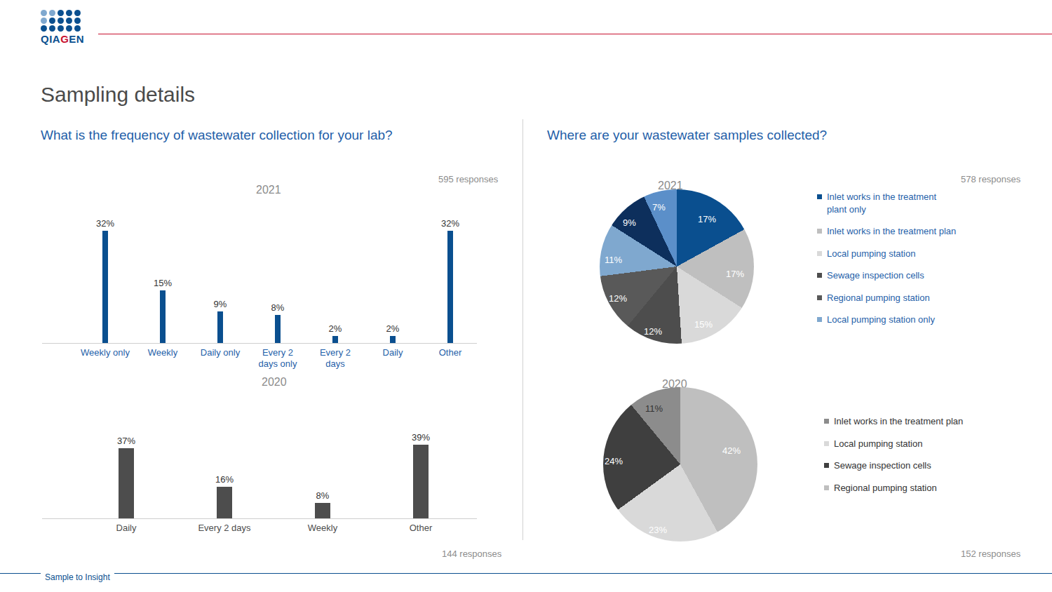QIAGEN
Sampling details
What is the frequency of wastewater collection for your lab?
Where are your wastewater samples collected?
595 responses
578 responses
144 responses
152 responses
2021
2020
2021
2020
32%
Weekly only
15%
Weekly
9%
Daily only
8%
Every 2
days only
2%
Every 2
days
2%
Daily
32%
Other
37%
Daily
16%
Every 2 days
8%
Weekly
39%
Other
17%
17%
15%
12%
12%
11%
9%
7%
42%
23%
24%
11%
Inlet works in the treatment plant only
Inlet works in the treatment plan
Local pumping station
Sewage inspection cells
Regional pumping station
Local pumping station only
Inlet works in the treatment plan
Local pumping station
Sewage inspection cells
Regional pumping station
Sample to Insight